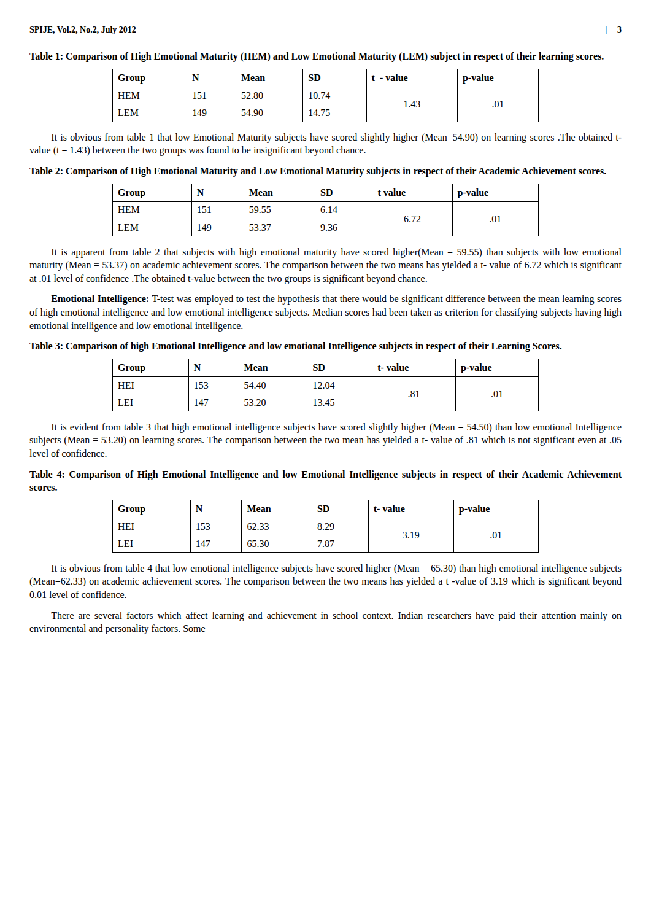SPIJE, Vol.2, No.2, July 2012 |3
Table 1: Comparison of High Emotional Maturity (HEM) and Low Emotional Maturity (LEM) subject in respect of their learning scores.
| Group | N | Mean | SD | t - value | p-value |
| --- | --- | --- | --- | --- | --- |
| HEM | 151 | 52.80 | 10.74 | 1.43 | .01 |
| LEM | 149 | 54.90 | 14.75 |
It is obvious from table 1 that low Emotional Maturity subjects have scored slightly higher (Mean=54.90) on learning scores .The obtained t-value (t = 1.43) between the two groups was found to be insignificant beyond chance.
Table 2: Comparison of High Emotional Maturity and Low Emotional Maturity subjects in respect of their Academic Achievement scores.
| Group | N | Mean | SD | t value | p-value |
| --- | --- | --- | --- | --- | --- |
| HEM | 151 | 59.55 | 6.14 | 6.72 | .01 |
| LEM | 149 | 53.37 | 9.36 |
It is apparent from table 2 that subjects with high emotional maturity have scored higher(Mean = 59.55) than subjects with low emotional maturity (Mean = 53.37) on academic achievement scores. The comparison between the two means has yielded a t- value of 6.72 which is significant at .01 level of confidence .The obtained t-value between the two groups is significant beyond chance.
Emotional Intelligence: T-test was employed to test the hypothesis that there would be significant difference between the mean learning scores of high emotional intelligence and low emotional intelligence subjects. Median scores had been taken as criterion for classifying subjects having high emotional intelligence and low emotional intelligence.
Table 3: Comparison of high Emotional Intelligence and low emotional Intelligence subjects in respect of their Learning Scores.
| Group | N | Mean | SD | t- value | p-value |
| --- | --- | --- | --- | --- | --- |
| HEI | 153 | 54.40 | 12.04 | .81 | .01 |
| LEI | 147 | 53.20 | 13.45 |
It is evident from table 3 that high emotional intelligence subjects have scored slightly higher (Mean = 54.50) than low emotional Intelligence subjects (Mean = 53.20) on learning scores. The comparison between the two mean has yielded a t- value of .81 which is not significant even at .05 level of confidence.
Table 4: Comparison of High Emotional Intelligence and low Emotional Intelligence subjects in respect of their Academic Achievement scores.
| Group | N | Mean | SD | t- value | p-value |
| --- | --- | --- | --- | --- | --- |
| HEI | 153 | 62.33 | 8.29 | 3.19 | .01 |
| LEI | 147 | 65.30 | 7.87 |
It is obvious from table 4 that low emotional intelligence subjects have scored higher (Mean = 65.30) than high emotional intelligence subjects (Mean=62.33) on academic achievement scores. The comparison between the two means has yielded a t -value of 3.19 which is significant beyond 0.01 level of confidence.
There are several factors which affect learning and achievement in school context. Indian researchers have paid their attention mainly on environmental and personality factors. Some